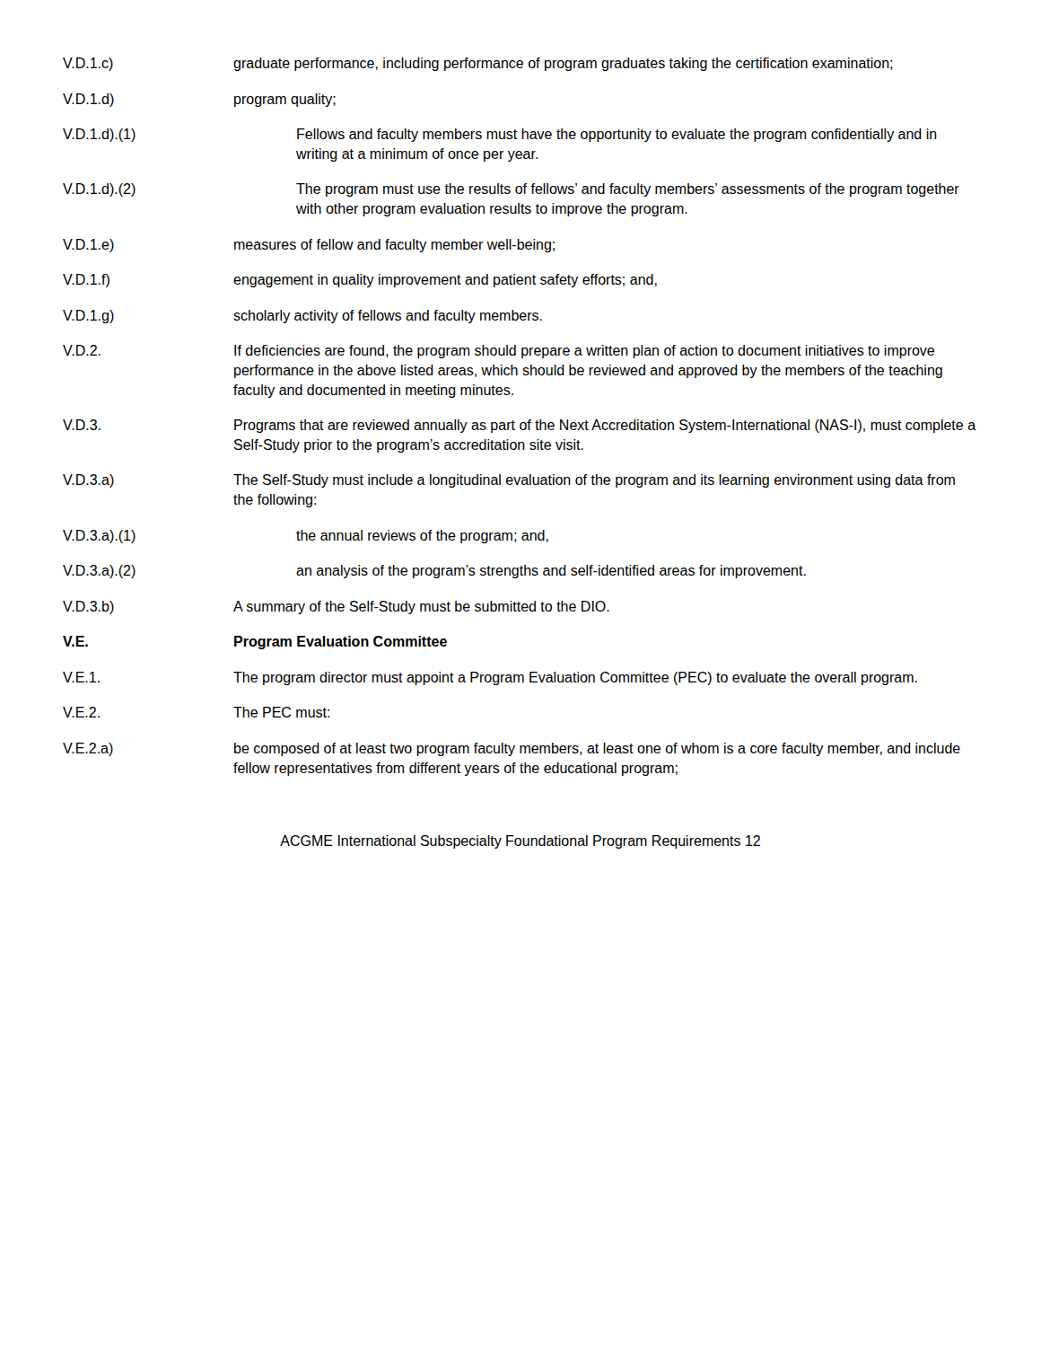V.D.1.c)
graduate performance, including performance of program graduates taking the certification examination;
V.D.1.d)
program quality;
V.D.1.d).(1)
Fellows and faculty members must have the opportunity to evaluate the program confidentially and in writing at a minimum of once per year.
V.D.1.d).(2)
The program must use the results of fellows’ and faculty members’ assessments of the program together with other program evaluation results to improve the program.
V.D.1.e)
measures of fellow and faculty member well-being;
V.D.1.f)
engagement in quality improvement and patient safety efforts; and,
V.D.1.g)
scholarly activity of fellows and faculty members.
V.D.2.
If deficiencies are found, the program should prepare a written plan of action to document initiatives to improve performance in the above listed areas, which should be reviewed and approved by the members of the teaching faculty and documented in meeting minutes.
V.D.3.
Programs that are reviewed annually as part of the Next Accreditation System-International (NAS-I), must complete a Self-Study prior to the program’s accreditation site visit.
V.D.3.a)
The Self-Study must include a longitudinal evaluation of the program and its learning environment using data from the following:
V.D.3.a).(1)
the annual reviews of the program; and,
V.D.3.a).(2)
an analysis of the program’s strengths and self-identified areas for improvement.
V.D.3.b)
A summary of the Self-Study must be submitted to the DIO.
V.E.
Program Evaluation Committee
V.E.1.
The program director must appoint a Program Evaluation Committee (PEC) to evaluate the overall program.
V.E.2.
The PEC must:
V.E.2.a)
be composed of at least two program faculty members, at least one of whom is a core faculty member, and include fellow representatives from different years of the educational program;
ACGME International Subspecialty Foundational Program Requirements 12